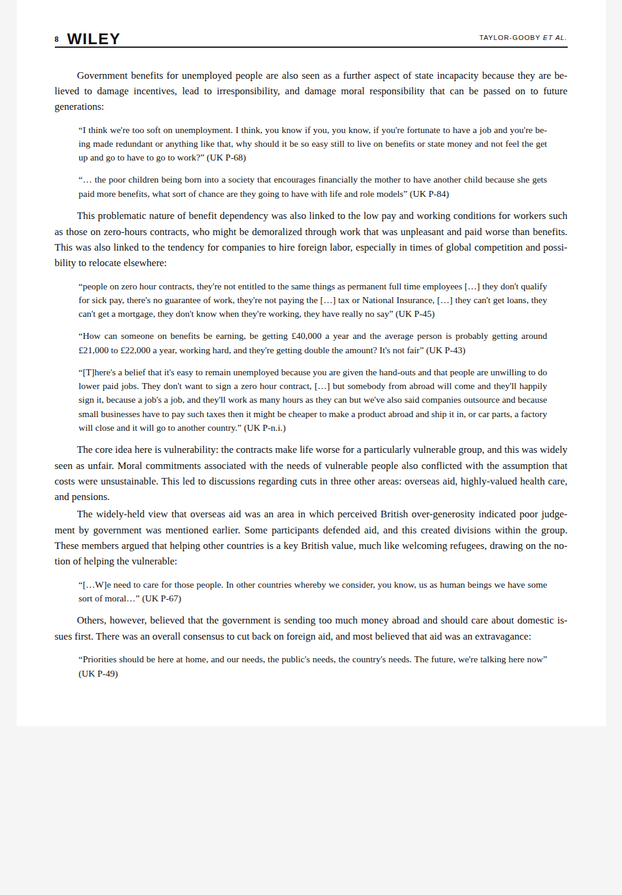8 WILEY
Taylor-Gooby et al.
Government benefits for unemployed people are also seen as a further aspect of state incapacity because they are believed to damage incentives, lead to irresponsibility, and damage moral responsibility that can be passed on to future generations:
“I think we're too soft on unemployment. I think, you know if you, you know, if you're fortunate to have a job and you're being made redundant or anything like that, why should it be so easy still to live on benefits or state money and not feel the get up and go to have to go to work?” (UK P-68)
“… the poor children being born into a society that encourages financially the mother to have another child because she gets paid more benefits, what sort of chance are they going to have with life and role models” (UK P-84)
This problematic nature of benefit dependency was also linked to the low pay and working conditions for workers such as those on zero-hours contracts, who might be demoralized through work that was unpleasant and paid worse than benefits. This was also linked to the tendency for companies to hire foreign labor, especially in times of global competition and possibility to relocate elsewhere:
“people on zero hour contracts, they're not entitled to the same things as permanent full time employees […] they don't qualify for sick pay, there's no guarantee of work, they're not paying the […] tax or National Insurance, […] they can't get loans, they can't get a mortgage, they don't know when they're working, they have really no say” (UK P-45)
“How can someone on benefits be earning, be getting £40,000 a year and the average person is probably getting around £21,000 to £22,000 a year, working hard, and they're getting double the amount? It's not fair” (UK P-43)
“[T]here's a belief that it's easy to remain unemployed because you are given the hand-outs and that people are unwilling to do lower paid jobs. They don't want to sign a zero hour contract, […] but somebody from abroad will come and they'll happily sign it, because a job's a job, and they'll work as many hours as they can but we've also said companies outsource and because small businesses have to pay such taxes then it might be cheaper to make a product abroad and ship it in, or car parts, a factory will close and it will go to another country.” (UK P-n.i.)
The core idea here is vulnerability: the contracts make life worse for a particularly vulnerable group, and this was widely seen as unfair. Moral commitments associated with the needs of vulnerable people also conflicted with the assumption that costs were unsustainable. This led to discussions regarding cuts in three other areas: overseas aid, highly-valued health care, and pensions.
The widely-held view that overseas aid was an area in which perceived British over-generosity indicated poor judgement by government was mentioned earlier. Some participants defended aid, and this created divisions within the group. These members argued that helping other countries is a key British value, much like welcoming refugees, drawing on the notion of helping the vulnerable:
“[…W]e need to care for those people. In other countries whereby we consider, you know, us as human beings we have some sort of moral…” (UK P-67)
Others, however, believed that the government is sending too much money abroad and should care about domestic issues first. There was an overall consensus to cut back on foreign aid, and most believed that aid was an extravagance:
“Priorities should be here at home, and our needs, the public's needs, the country's needs. The future, we're talking here now” (UK P-49)